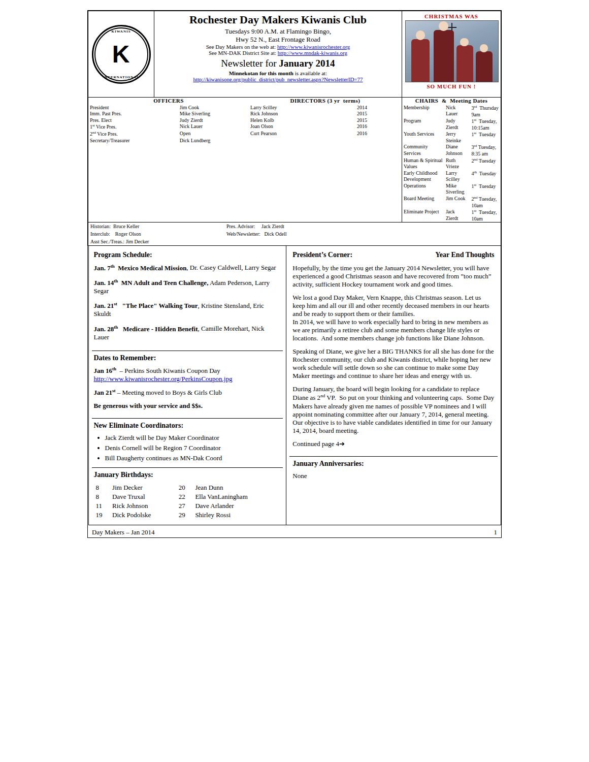| KIWANIS K INTERNATIONAL | Rochester Day Makers Kiwanis Club Tuesdays 9:00 A.M. at Flamingo Bingo, Hwy 52 N., East Frontage Road See Day Makers on the web at: http://www.kiwanisrochester.org See MN-DAK District Site at: http://www.mndak-kiwanis.org Newsletter for January 2014 Minnekotan for this month is available at: http://kiwanisone.org/public_district/pub_newsletter.aspx?NewsletterID=77 | CHRISTMAS WAS SO MUCH FUN ! |
| / OFFICERS / DIRECTORS (3 yr terms) / / President / Jim Cook / Larry Scilley / 2014 / / Imm. Past Pres. / Mike Siverling / Rick Johnson / 2015 / / Pres. Elect / Judy Zierdt / Helen Kolb / 2015 / / 1 st Vice Pres. / Nick Lauer / Joan Olson / 2016 / / 2 nd Vice Pres. / Open / Curt Pearson / 2016 / / Secretary/Treasurer / Dick Lundberg / / / | / CHAIRS & Meeting Dates / / Membership / Nick Lauer / 3 rd Thursday 9am / / Program / Judy Zierdt / 1 st Tuesday, 10:15am / / Youth Services / Jerry Steinke / 1 st Tuesday / / Community Services / Diane Johnson / 3 rd Tuesday, 8:35 am / / Human & Spiritual Values / Ruth Vrieze / 2 nd Tuesday / / Early Childhood Development / Larry Scilley / 4 th Tuesday / / Operations / Mike Siverling / 1 st Tuesday / / Board Meeting / Jim Cook / 2 nd Tuesday, 10am / / Eliminate Project / Jack Zierdt / 1 st Tuesday, 10am / |
| / Historian: Bruce Keller / Pres. Advisor: Jack Zierdt / / / Interclub: Roger Olson / Web/Newsletter: Dick Odell / / / Asst Sec./Treas.: Jim Decker / / / |
| / Program Schedule: Jan. 7 th Mexico Medical Mission , Dr. Casey Caldwell, Larry Segar Jan. 14 th MN Adult and Teen Challenge, Adam Pederson, Larry Segar Jan. 21 st "The Place" Walking Tour , Kristine Stensland, Eric Skuldt Jan. 28 th Medicare - Hidden Benefit , Camille Morehart, Nick Lauer Dates to Remember: Jan 16 th – Perkins South Kiwanis Coupon Day http://www.kiwanisrochester.org/PerkinsCoupon.jpg Jan 21 st – Meeting moved to Boys & Girls Club Be generous with your service and $$s. New Eliminate Coordinators: Jack Zierdt will be Day Maker Coordinator Denis Cornell will be Region 7 Coordinator Bill Daugherty continues as MN-Dak Coord January Birthdays: / 8 / Jim Decker / 20 / Jean Dunn / / 8 / Dave Truxal / 22 / Ella VanLaningham / / 11 / Rick Johnson / 27 / Dave Arlander / / 19 / Dick Podolske / 29 / Shirley Rossi / / President’s Corner: Year End Thoughts Hopefully, by the time you get the January 2014 Newsletter, you will have experienced a good Christmas season and have recovered from ”too much” activity, sufficient Hockey tournament work and good times. We lost a good Day Maker, Vern Knappe, this Christmas season. Let us keep him and all our ill and other recently deceased members in our hearts and be ready to support them or their families. In 2014, we will have to work especially hard to bring in new members as we are primarily a retiree club and some members change life styles or locations. And some members change job functions like Diane Johnson. Speaking of Diane, we give her a BIG THANKS for all she has done for the Rochester community, our club and Kiwanis district, while hoping her new work schedule will settle down so she can continue to make some Day Maker meetings and continue to share her ideas and energy with us. During January, the board will begin looking for a candidate to replace Diane as 2 nd VP. So put on your thinking and volunteering caps. Some Day Makers have already given me names of possible VP nominees and I will appoint nominating committee after our January 7, 2014, general meeting. Our objective is to have viable candidates identified in time for our January 14, 2014, board meeting. Continued page 4➔ January Anniversaries: None / |
Day Makers – Jan 2014 1